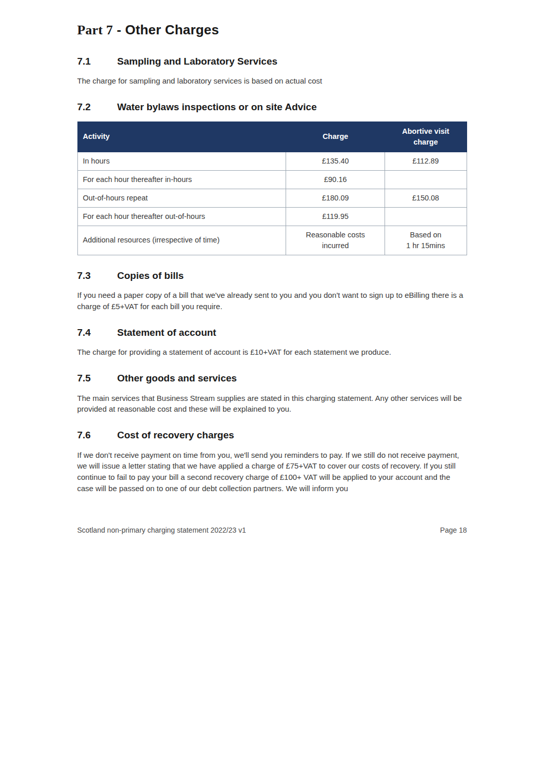Part 7 - Other Charges
7.1 Sampling and Laboratory Services
The charge for sampling and laboratory services is based on actual cost
7.2 Water bylaws inspections or on site Advice
| Activity | Charge | Abortive visit charge |
| --- | --- | --- |
| In hours | £135.40 | £112.89 |
| For each hour thereafter in-hours | £90.16 | |
| Out-of-hours repeat | £180.09 | £150.08 |
| For each hour thereafter out-of-hours | £119.95 | |
| Additional resources (irrespective of time) | Reasonable costs incurred | Based on 1 hr 15mins |
7.3 Copies of bills
If you need a paper copy of a bill that we've already sent to you and you don't want to sign up to eBilling there is a charge of £5+VAT for each bill you require.
7.4 Statement of account
The charge for providing a statement of account is £10+VAT for each statement we produce.
7.5 Other goods and services
The main services that Business Stream supplies are stated in this charging statement. Any other services will be provided at reasonable cost and these will be explained to you.
7.6 Cost of recovery charges
If we don't receive payment on time from you, we'll send you reminders to pay. If we still do not receive payment, we will issue a letter stating that we have applied a charge of £75+VAT to cover our costs of recovery. If you still continue to fail to pay your bill a second recovery charge of £100+ VAT will be applied to your account and the case will be passed on to one of our debt collection partners. We will inform you
Scotland non-primary charging statement 2022/23 v1
Page 18